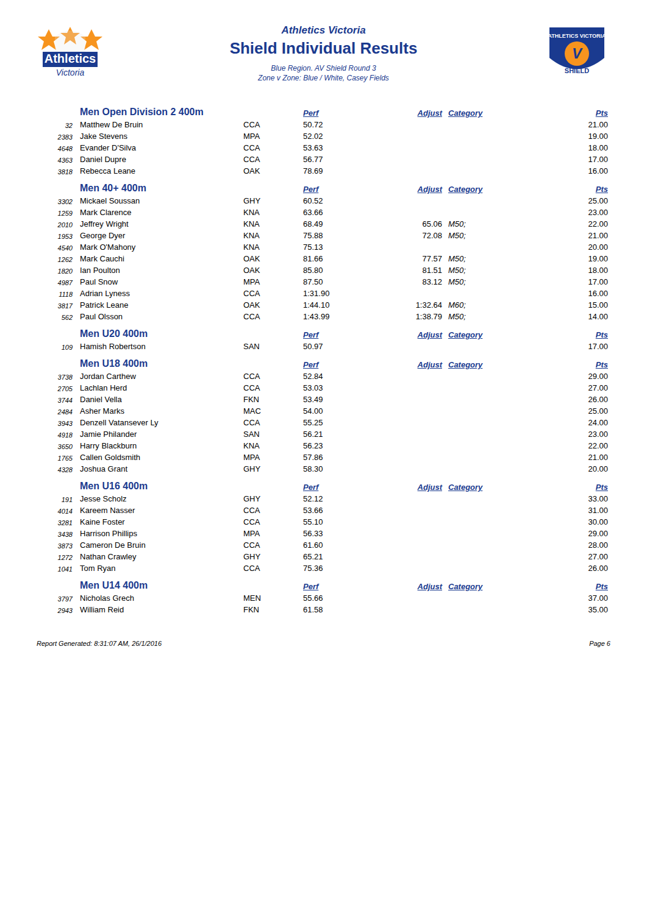Athletics Victoria
ATHLETICS VICTORIA V SHIELD
Athletics Victoria
Shield Individual Results
Blue Region. AV Shield Round 3
Zone v Zone: Blue / White, Casey Fields
| | Men Open Division 2 400m | Perf | Adjust | Category | Pts |
| 32 | Matthew De Bruin | CCA | 50.72 | | | 21.00 |
| 2383 | Jake Stevens | MPA | 52.02 | | | 19.00 |
| 4648 | Evander D'Silva | CCA | 53.63 | | | 18.00 |
| 4363 | Daniel Dupre | CCA | 56.77 | | | 17.00 |
| 3818 | Rebecca Leane | OAK | 78.69 | | | 16.00 |
| | Men 40+ 400m | Perf | Adjust | Category | Pts |
| 3302 | Mickael Soussan | GHY | 60.52 | | | 25.00 |
| 1259 | Mark Clarence | KNA | 63.66 | | | 23.00 |
| 2010 | Jeffrey Wright | KNA | 68.49 | 65.06 | M50; | 22.00 |
| 1953 | George Dyer | KNA | 75.88 | 72.08 | M50; | 21.00 |
| 4540 | Mark O'Mahony | KNA | 75.13 | | | 20.00 |
| 1262 | Mark Cauchi | OAK | 81.66 | 77.57 | M50; | 19.00 |
| 1820 | Ian Poulton | OAK | 85.80 | 81.51 | M50; | 18.00 |
| 4987 | Paul Snow | MPA | 87.50 | 83.12 | M50; | 17.00 |
| 1118 | Adrian Lyness | CCA | 1:31.90 | | | 16.00 |
| 3817 | Patrick Leane | OAK | 1:44.10 | 1:32.64 | M60; | 15.00 |
| 562 | Paul Olsson | CCA | 1:43.99 | 1:38.79 | M50; | 14.00 |
| | Men U20 400m | Perf | Adjust | Category | Pts |
| 109 | Hamish Robertson | SAN | 50.97 | | | 17.00 |
| | Men U18 400m | Perf | Adjust | Category | Pts |
| 3738 | Jordan Carthew | CCA | 52.84 | | | 29.00 |
| 2705 | Lachlan Herd | CCA | 53.03 | | | 27.00 |
| 3744 | Daniel Vella | FKN | 53.49 | | | 26.00 |
| 2484 | Asher Marks | MAC | 54.00 | | | 25.00 |
| 3943 | Denzell Vatansever Ly | CCA | 55.25 | | | 24.00 |
| 4918 | Jamie Philander | SAN | 56.21 | | | 23.00 |
| 3650 | Harry Blackburn | KNA | 56.23 | | | 22.00 |
| 1765 | Callen Goldsmith | MPA | 57.86 | | | 21.00 |
| 4328 | Joshua Grant | GHY | 58.30 | | | 20.00 |
| | Men U16 400m | Perf | Adjust | Category | Pts |
| 191 | Jesse Scholz | GHY | 52.12 | | | 33.00 |
| 4014 | Kareem Nasser | CCA | 53.66 | | | 31.00 |
| 3281 | Kaine Foster | CCA | 55.10 | | | 30.00 |
| 3438 | Harrison Phillips | MPA | 56.33 | | | 29.00 |
| 3873 | Cameron De Bruin | CCA | 61.60 | | | 28.00 |
| 1272 | Nathan Crawley | GHY | 65.21 | | | 27.00 |
| 1041 | Tom Ryan | CCA | 75.36 | | | 26.00 |
| | Men U14 400m | Perf | Adjust | Category | Pts |
| 3797 | Nicholas Grech | MEN | 55.66 | | | 37.00 |
| 2943 | William Reid | FKN | 61.58 | | | 35.00 |
Report Generated: 8:31:07 AM, 26/1/2016 Page 6